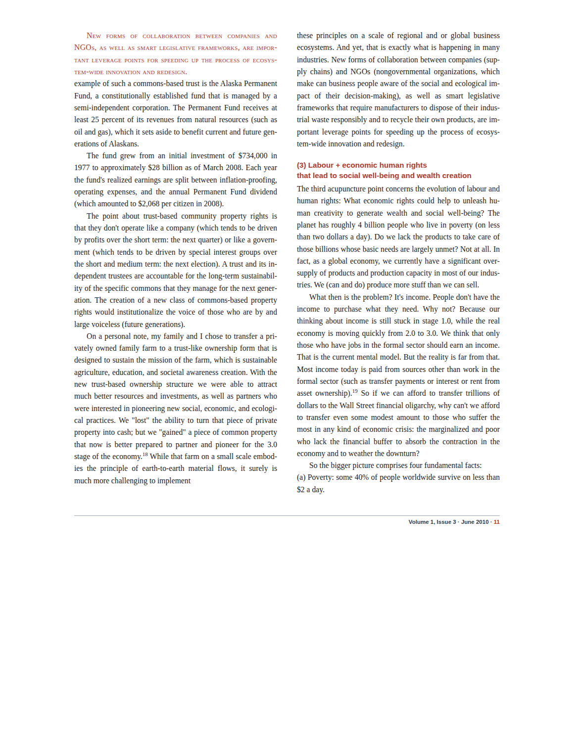New forms of collaboration between companies and NGOs, as well as smart legislative frameworks, are important leverage points for speeding up the process of ecosystem-wide innovation and redesign.
example of such a commons-based trust is the Alaska Permanent Fund, a constitutionally established fund that is managed by a semi-independent corporation. The Permanent Fund receives at least 25 percent of its revenues from natural resources (such as oil and gas), which it sets aside to benefit current and future generations of Alaskans.
The fund grew from an initial investment of $734,000 in 1977 to approximately $28 billion as of March 2008. Each year the fund's realized earnings are split between inflation-proofing, operating expenses, and the annual Permanent Fund dividend (which amounted to $2,068 per citizen in 2008).
The point about trust-based community property rights is that they don't operate like a company (which tends to be driven by profits over the short term: the next quarter) or like a government (which tends to be driven by special interest groups over the short and medium term: the next election). A trust and its independent trustees are accountable for the long-term sustainability of the specific commons that they manage for the next generation. The creation of a new class of commons-based property rights would institutionalize the voice of those who are by and large voiceless (future generations).
On a personal note, my family and I chose to transfer a privately owned family farm to a trust-like ownership form that is designed to sustain the mission of the farm, which is sustainable agriculture, education, and societal awareness creation. With the new trust-based ownership structure we were able to attract much better resources and investments, as well as partners who were interested in pioneering new social, economic, and ecological practices. We "lost" the ability to turn that piece of private property into cash; but we "gained" a piece of common property that now is better prepared to partner and pioneer for the 3.0 stage of the economy.18 While that farm on a small scale embodies the principle of earth-to-earth material flows, it surely is much more challenging to implement
these principles on a scale of regional and or global business ecosystems. And yet, that is exactly what is happening in many industries. New forms of collaboration between companies (supply chains) and NGOs (nongovernmental organizations, which make can business people aware of the social and ecological impact of their decision-making), as well as smart legislative frameworks that require manufacturers to dispose of their industrial waste responsibly and to recycle their own products, are important leverage points for speeding up the process of ecosystem-wide innovation and redesign.
(3) Labour + economic human rights
that lead to social well-being and wealth creation
The third acupuncture point concerns the evolution of labour and human rights: What economic rights could help to unleash human creativity to generate wealth and social well-being? The planet has roughly 4 billion people who live in poverty (on less than two dollars a day). Do we lack the products to take care of those billions whose basic needs are largely unmet? Not at all. In fact, as a global economy, we currently have a significant oversupply of products and production capacity in most of our industries. We (can and do) produce more stuff than we can sell.
What then is the problem? It's income. People don't have the income to purchase what they need. Why not? Because our thinking about income is still stuck in stage 1.0, while the real economy is moving quickly from 2.0 to 3.0. We think that only those who have jobs in the formal sector should earn an income. That is the current mental model. But the reality is far from that. Most income today is paid from sources other than work in the formal sector (such as transfer payments or interest or rent from asset ownership).19 So if we can afford to transfer trillions of dollars to the Wall Street financial oligarchy, why can't we afford to transfer even some modest amount to those who suffer the most in any kind of economic crisis: the marginalized and poor who lack the financial buffer to absorb the contraction in the economy and to weather the downturn?
So the bigger picture comprises four fundamental facts:
(a) Poverty: some 40% of people worldwide survive on less than $2 a day.
Volume 1, Issue 3 · June 2010 · 11